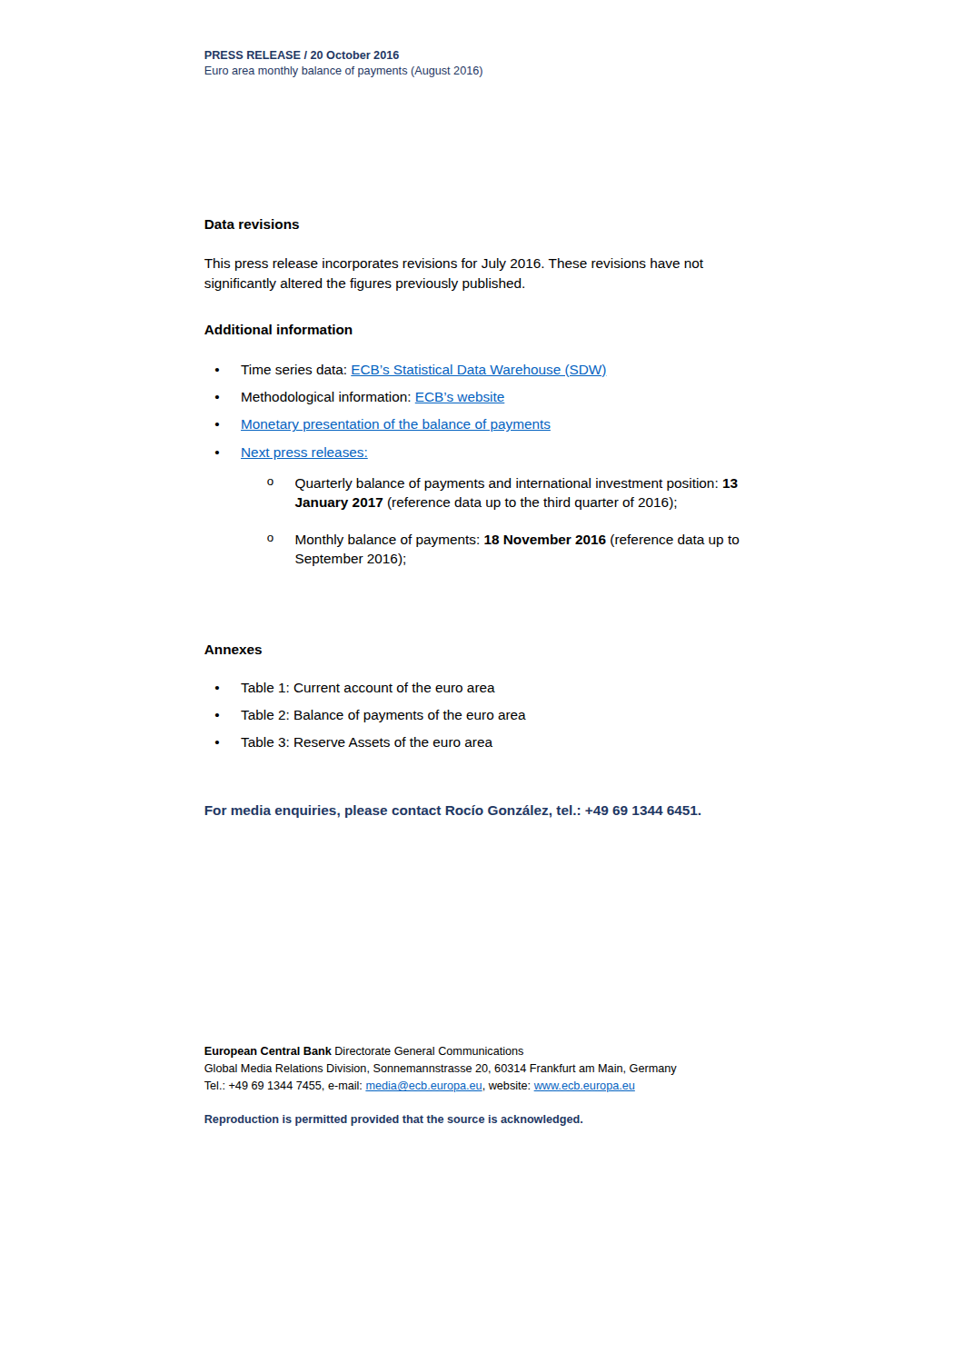PRESS RELEASE / 20 October 2016
Euro area monthly balance of payments (August 2016)
Data revisions
This press release incorporates revisions for July 2016. These revisions have not significantly altered the figures previously published.
Additional information
Time series data: ECB’s Statistical Data Warehouse (SDW)
Methodological information: ECB’s website
Monetary presentation of the balance of payments
Next press releases:
Quarterly balance of payments and international investment position: 13 January 2017 (reference data up to the third quarter of 2016);
Monthly balance of payments: 18 November 2016 (reference data up to September 2016);
Annexes
Table 1: Current account of the euro area
Table 2: Balance of payments of the euro area
Table 3: Reserve Assets of the euro area
For media enquiries, please contact Rocío González, tel.: +49 69 1344 6451.
European Central Bank Directorate General Communications
Global Media Relations Division, Sonnemannstrasse 20, 60314 Frankfurt am Main, Germany
Tel.: +49 69 1344 7455, e-mail: media@ecb.europa.eu, website: www.ecb.europa.eu
Reproduction is permitted provided that the source is acknowledged.